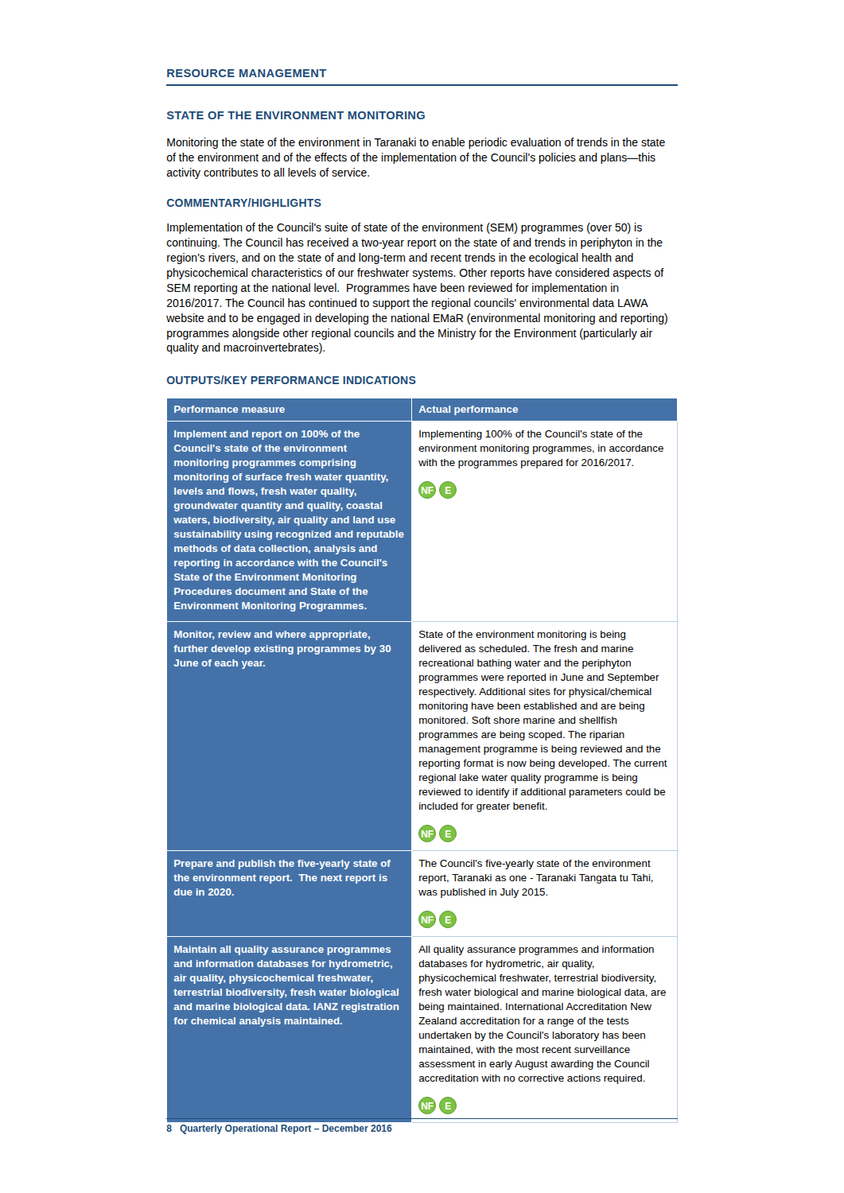RESOURCE MANAGEMENT
STATE OF THE ENVIRONMENT MONITORING
Monitoring the state of the environment in Taranaki to enable periodic evaluation of trends in the state of the environment and of the effects of the implementation of the Council's policies and plans—this activity contributes to all levels of service.
COMMENTARY/HIGHLIGHTS
Implementation of the Council's suite of state of the environment (SEM) programmes (over 50) is continuing. The Council has received a two-year report on the state of and trends in periphyton in the region's rivers, and on the state of and long-term and recent trends in the ecological health and physicochemical characteristics of our freshwater systems. Other reports have considered aspects of SEM reporting at the national level. Programmes have been reviewed for implementation in 2016/2017. The Council has continued to support the regional councils' environmental data LAWA website and to be engaged in developing the national EMaR (environmental monitoring and reporting) programmes alongside other regional councils and the Ministry for the Environment (particularly air quality and macroinvertebrates).
OUTPUTS/KEY PERFORMANCE INDICATIONS
| Performance measure | Actual performance |
| --- | --- |
| Implement and report on 100% of the Council's state of the environment monitoring programmes comprising monitoring of surface fresh water quantity, levels and flows, fresh water quality, groundwater quantity and quality, coastal waters, biodiversity, air quality and land use sustainability using recognized and reputable methods of data collection, analysis and reporting in accordance with the Council's State of the Environment Monitoring Procedures document and State of the Environment Monitoring Programmes. | Implementing 100% of the Council's state of the environment monitoring programmes, in accordance with the programmes prepared for 2016/2017. NF E |
| Monitor, review and where appropriate, further develop existing programmes by 30 June of each year. | State of the environment monitoring is being delivered as scheduled. The fresh and marine recreational bathing water and the periphyton programmes were reported in June and September respectively. Additional sites for physical/chemical monitoring have been established and are being monitored. Soft shore marine and shellfish programmes are being scoped. The riparian management programme is being reviewed and the reporting format is now being developed. The current regional lake water quality programme is being reviewed to identify if additional parameters could be included for greater benefit. NF E |
| Prepare and publish the five-yearly state of the environment report. The next report is due in 2020. | The Council's five-yearly state of the environment report, Taranaki as one - Taranaki Tangata tu Tahi, was published in July 2015. NF E |
| Maintain all quality assurance programmes and information databases for hydrometric, air quality, physicochemical freshwater, terrestrial biodiversity, fresh water biological and marine biological data. IANZ registration for chemical analysis maintained. | All quality assurance programmes and information databases for hydrometric, air quality, physicochemical freshwater, terrestrial biodiversity, fresh water biological and marine biological data, are being maintained. International Accreditation New Zealand accreditation for a range of the tests undertaken by the Council's laboratory has been maintained, with the most recent surveillance assessment in early August awarding the Council accreditation with no corrective actions required. NF E |
8 Quarterly Operational Report – December 2016